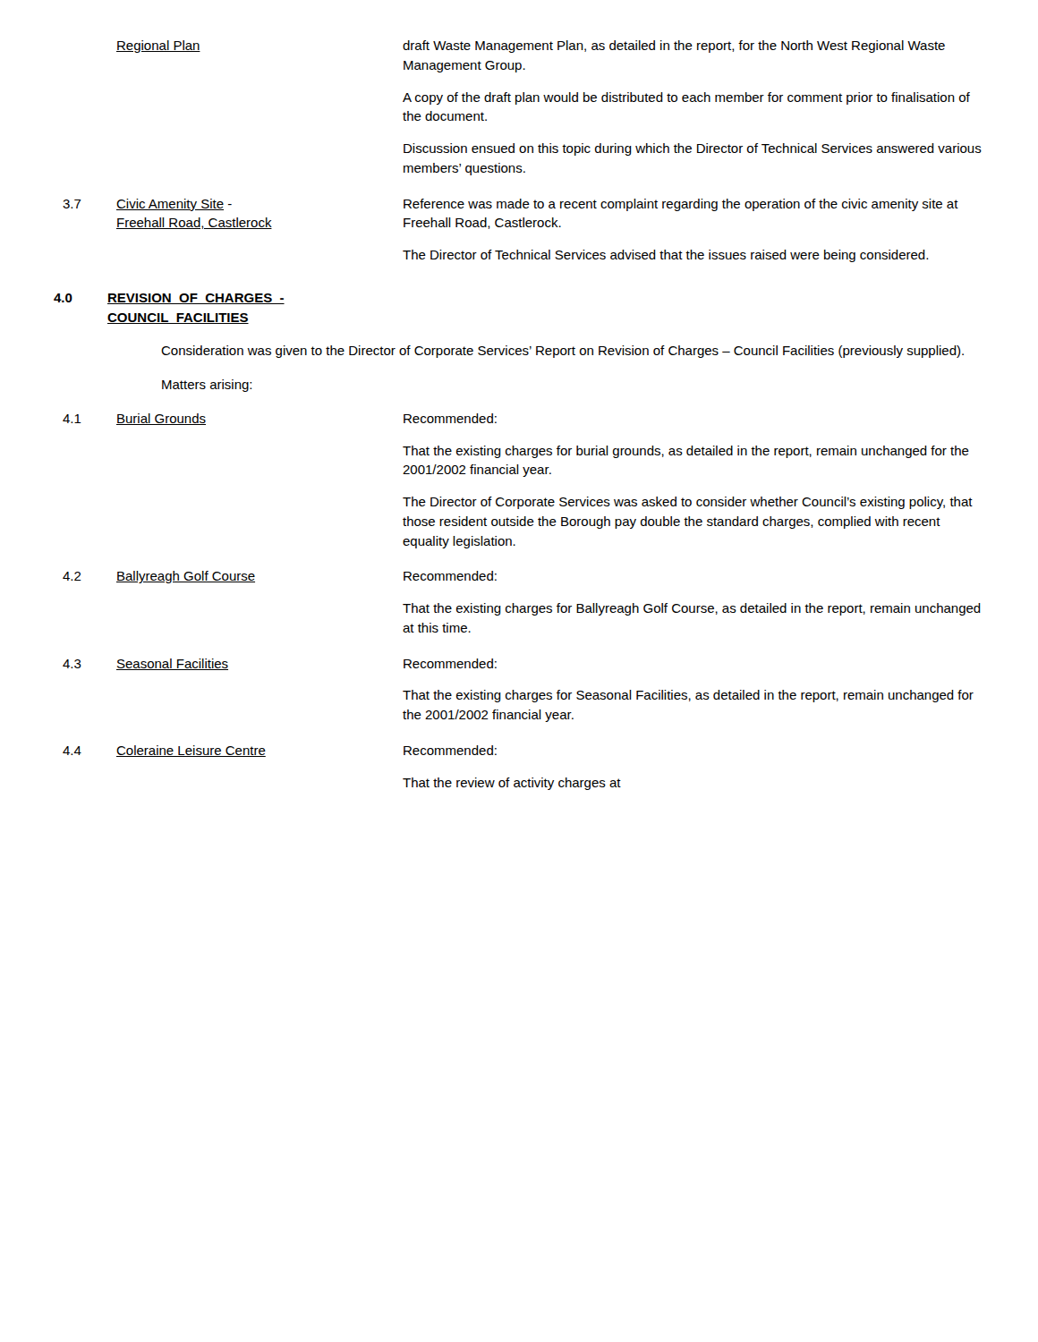Regional Plan
draft Waste Management Plan, as detailed in the report, for the North West Regional Waste Management Group.
A copy of the draft plan would be distributed to each member for comment prior to finalisation of the document.
Discussion ensued on this topic during which the Director of Technical Services answered various members’ questions.
3.7
Civic Amenity Site -
Freehall Road, Castlerock
Reference was made to a recent complaint regarding the operation of the civic amenity site at Freehall Road, Castlerock.
The Director of Technical Services advised that the issues raised were being considered.
4.0
REVISION OF CHARGES -
COUNCIL FACILITIES
Consideration was given to the Director of Corporate Services’ Report on Revision of Charges – Council Facilities (previously supplied).
Matters arising:
4.1
Burial Grounds
Recommended:
That the existing charges for burial grounds, as detailed in the report, remain unchanged for the 2001/2002 financial year.
The Director of Corporate Services was asked to consider whether Council’s existing policy, that those resident outside the Borough pay double the standard charges, complied with recent equality legislation.
4.2
Ballyreagh Golf Course
Recommended:
That the existing charges for Ballyreagh Golf Course, as detailed in the report, remain unchanged at this time.
4.3
Seasonal Facilities
Recommended:
That the existing charges for Seasonal Facilities, as detailed in the report, remain unchanged for the 2001/2002 financial year.
4.4
Coleraine Leisure Centre
Recommended:
That the review of activity charges at